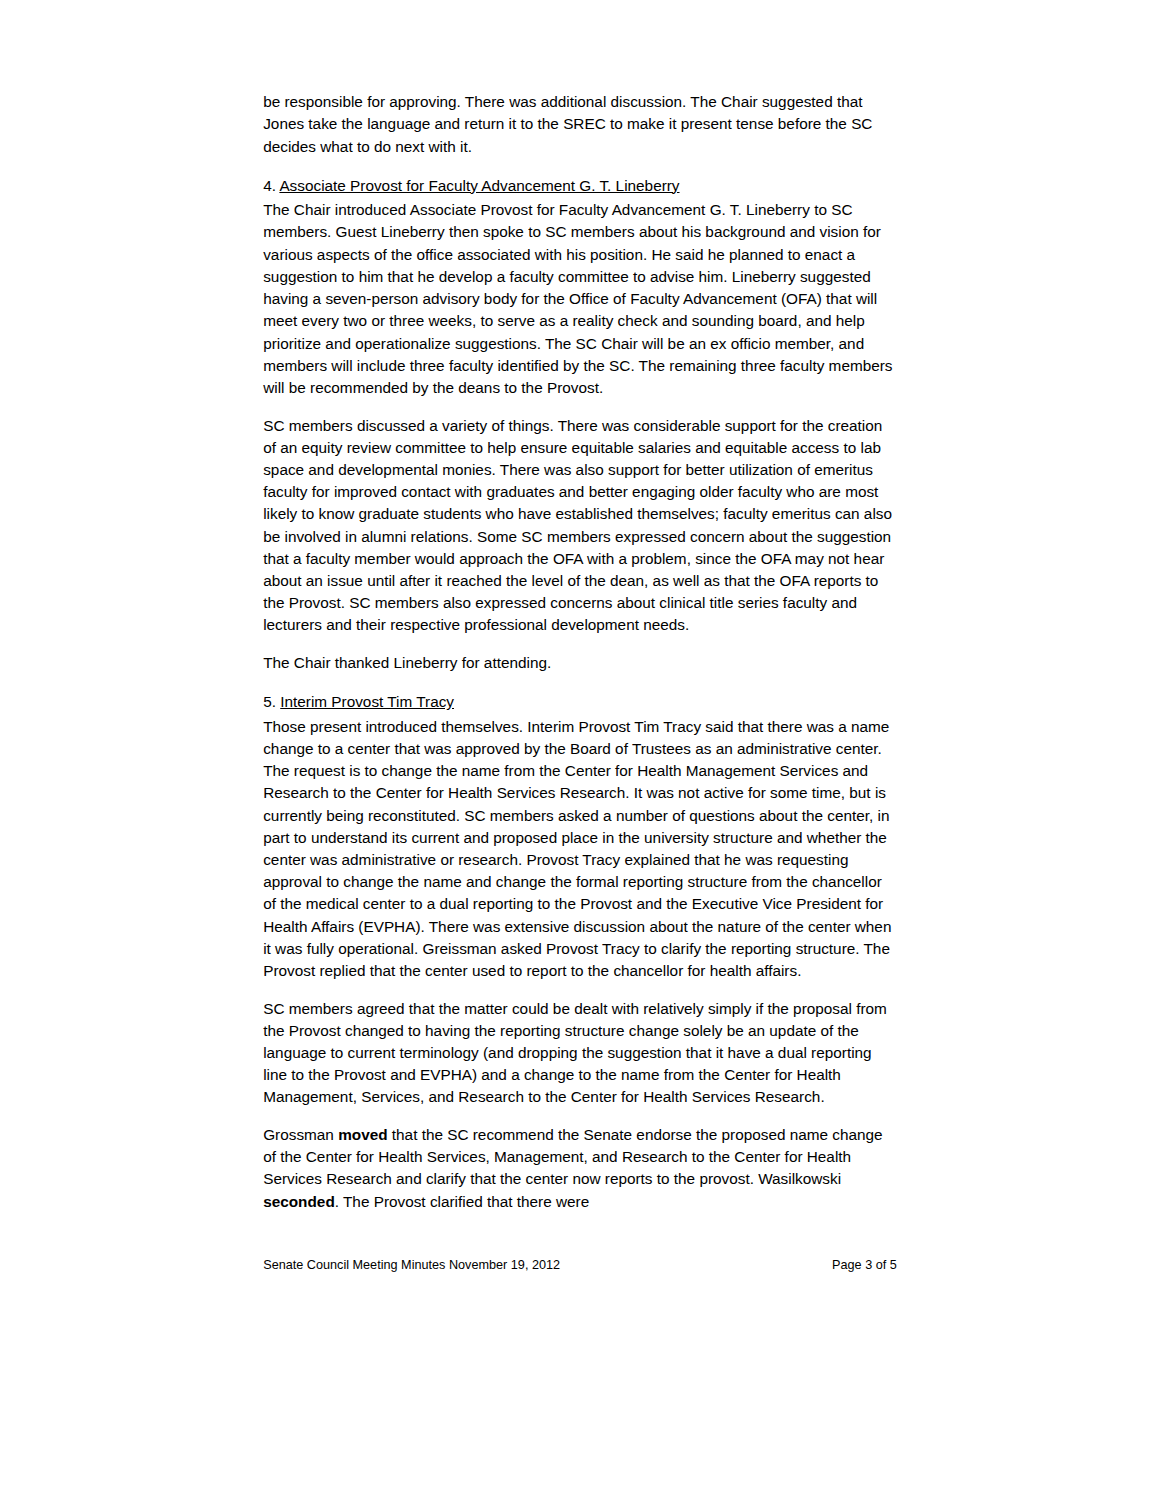be responsible for approving. There was additional discussion. The Chair suggested that Jones take the language and return it to the SREC to make it present tense before the SC decides what to do next with it.
4. Associate Provost for Faculty Advancement G. T. Lineberry
The Chair introduced Associate Provost for Faculty Advancement G. T. Lineberry to SC members. Guest Lineberry then spoke to SC members about his background and vision for various aspects of the office associated with his position. He said he planned to enact a suggestion to him that he develop a faculty committee to advise him. Lineberry suggested having a seven-person advisory body for the Office of Faculty Advancement (OFA) that will meet every two or three weeks, to serve as a reality check and sounding board, and help prioritize and operationalize suggestions. The SC Chair will be an ex officio member, and members will include three faculty identified by the SC. The remaining three faculty members will be recommended by the deans to the Provost.
SC members discussed a variety of things. There was considerable support for the creation of an equity review committee to help ensure equitable salaries and equitable access to lab space and developmental monies. There was also support for better utilization of emeritus faculty for improved contact with graduates and better engaging older faculty who are most likely to know graduate students who have established themselves; faculty emeritus can also be involved in alumni relations. Some SC members expressed concern about the suggestion that a faculty member would approach the OFA with a problem, since the OFA may not hear about an issue until after it reached the level of the dean, as well as that the OFA reports to the Provost. SC members also expressed concerns about clinical title series faculty and lecturers and their respective professional development needs.
The Chair thanked Lineberry for attending.
5. Interim Provost Tim Tracy
Those present introduced themselves. Interim Provost Tim Tracy said that there was a name change to a center that was approved by the Board of Trustees as an administrative center. The request is to change the name from the Center for Health Management Services and Research to the Center for Health Services Research. It was not active for some time, but is currently being reconstituted. SC members asked a number of questions about the center, in part to understand its current and proposed place in the university structure and whether the center was administrative or research. Provost Tracy explained that he was requesting approval to change the name and change the formal reporting structure from the chancellor of the medical center to a dual reporting to the Provost and the Executive Vice President for Health Affairs (EVPHA). There was extensive discussion about the nature of the center when it was fully operational. Greissman asked Provost Tracy to clarify the reporting structure. The Provost replied that the center used to report to the chancellor for health affairs.
SC members agreed that the matter could be dealt with relatively simply if the proposal from the Provost changed to having the reporting structure change solely be an update of the language to current terminology (and dropping the suggestion that it have a dual reporting line to the Provost and EVPHA) and a change to the name from the Center for Health Management, Services, and Research to the Center for Health Services Research.
Grossman moved that the SC recommend the Senate endorse the proposed name change of the Center for Health Services, Management, and Research to the Center for Health Services Research and clarify that the center now reports to the provost. Wasilkowski seconded. The Provost clarified that there were
Senate Council Meeting Minutes November 19, 2012 Page 3 of 5